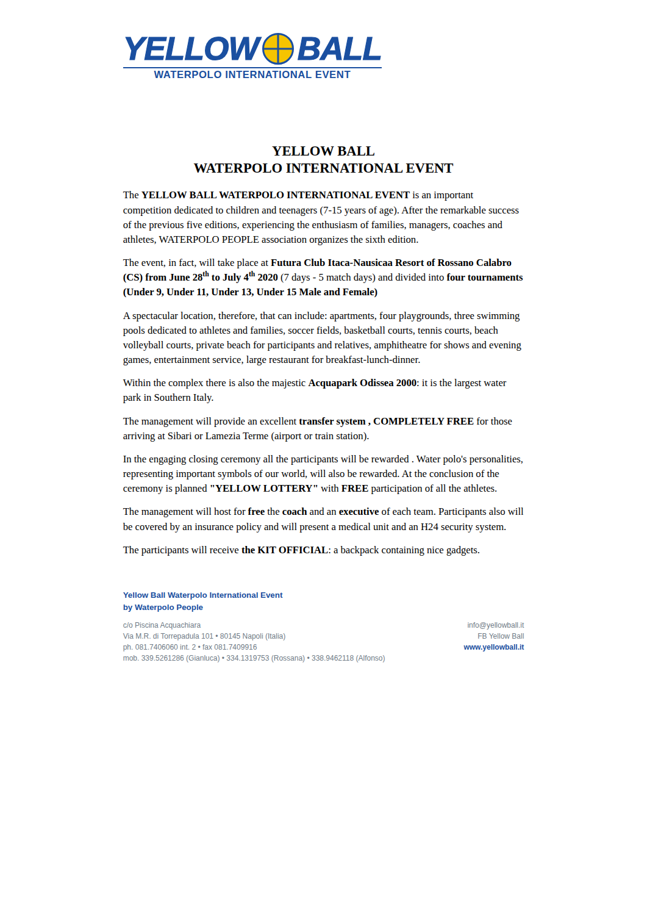YELLOW BALL
WATERPOLO INTERNATIONAL EVENT
YELLOW BALL
WATERPOLO INTERNATIONAL EVENT
The YELLOW BALL WATERPOLO INTERNATIONAL EVENT is an important competition dedicated to children and teenagers (7-15 years of age). After the remarkable success of the previous five editions, experiencing the enthusiasm of families, managers, coaches and athletes, WATERPOLO PEOPLE association organizes the sixth edition.
The event, in fact, will take place at Futura Club Itaca-Nausicaa Resort of Rossano Calabro (CS) from June 28th to July 4th 2020 (7 days - 5 match days) and divided into four tournaments (Under 9, Under 11, Under 13, Under 15 Male and Female)
A spectacular location, therefore, that can include: apartments, four playgrounds, three swimming pools dedicated to athletes and families, soccer fields, basketball courts, tennis courts, beach volleyball courts, private beach for participants and relatives, amphitheatre for shows and evening games, entertainment service, large restaurant for breakfast-lunch-dinner.
Within the complex there is also the majestic Acquapark Odissea 2000: it is the largest water park in Southern Italy.
The management will provide an excellent transfer system , COMPLETELY FREE for those arriving at Sibari or Lamezia Terme (airport or train station).
In the engaging closing ceremony all the participants will be rewarded . Water polo's personalities, representing important symbols of our world, will also be rewarded. At the conclusion of the ceremony is planned "YELLOW LOTTERY" with FREE participation of all the athletes.
The management will host for free the coach and an executive of each team. Participants also will be covered by an insurance policy and will present a medical unit and an H24 security system.
The participants will receive the KIT OFFICIAL: a backpack containing nice gadgets.
Yellow Ball Waterpolo International Event
by Waterpolo People
c/o Piscina Acquachiara
Via M.R. di Torrepadula 101 • 80145 Napoli (Italia)
ph. 081.7406060 int. 2 • fax 081.7409916
mob. 339.5261286 (Gianluca) • 334.1319753 (Rossana) • 338.9462118 (Alfonso)
info@yellowball.it
FB Yellow Ball
www.yellowball.it